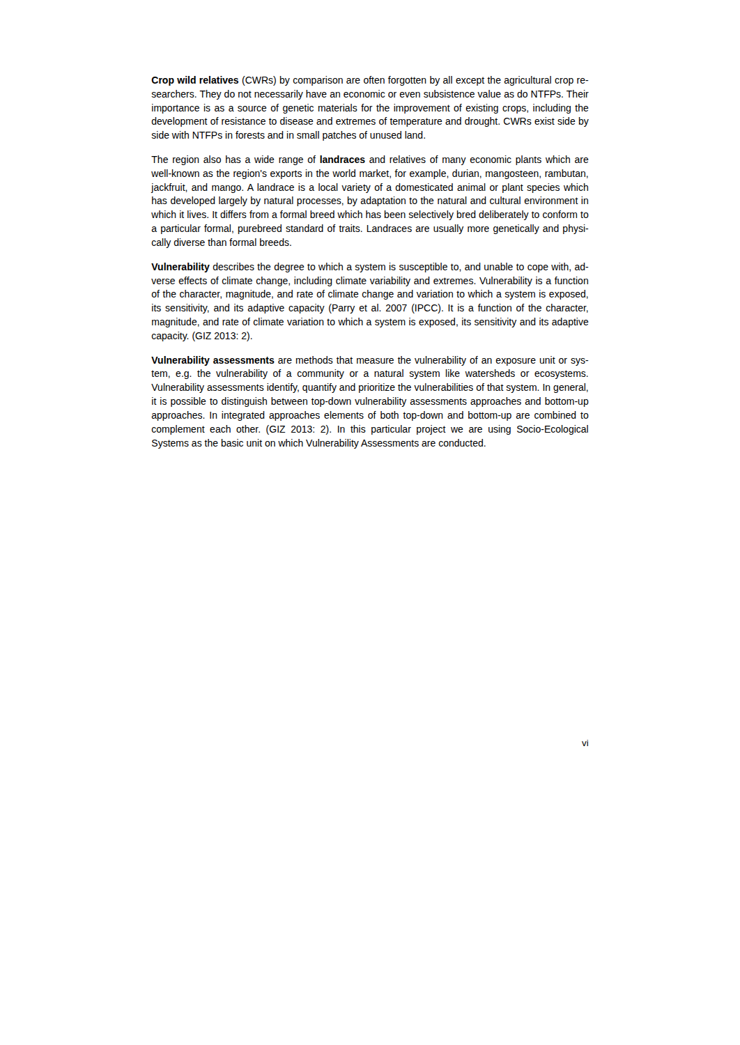Crop wild relatives (CWRs) by comparison are often forgotten by all except the agricultural crop researchers. They do not necessarily have an economic or even subsistence value as do NTFPs. Their importance is as a source of genetic materials for the improvement of existing crops, including the development of resistance to disease and extremes of temperature and drought. CWRs exist side by side with NTFPs in forests and in small patches of unused land.
The region also has a wide range of landraces and relatives of many economic plants which are well-known as the region's exports in the world market, for example, durian, mangosteen, rambutan, jackfruit, and mango. A landrace is a local variety of a domesticated animal or plant species which has developed largely by natural processes, by adaptation to the natural and cultural environment in which it lives. It differs from a formal breed which has been selectively bred deliberately to conform to a particular formal, purebreed standard of traits. Landraces are usually more genetically and physically diverse than formal breeds.
Vulnerability describes the degree to which a system is susceptible to, and unable to cope with, adverse effects of climate change, including climate variability and extremes. Vulnerability is a function of the character, magnitude, and rate of climate change and variation to which a system is exposed, its sensitivity, and its adaptive capacity (Parry et al. 2007 (IPCC). It is a function of the character, magnitude, and rate of climate variation to which a system is exposed, its sensitivity and its adaptive capacity. (GIZ 2013: 2).
Vulnerability assessments are methods that measure the vulnerability of an exposure unit or system, e.g. the vulnerability of a community or a natural system like watersheds or ecosystems. Vulnerability assessments identify, quantify and prioritize the vulnerabilities of that system. In general, it is possible to distinguish between top-down vulnerability assessments approaches and bottom-up approaches. In integrated approaches elements of both top-down and bottom-up are combined to complement each other. (GIZ 2013: 2). In this particular project we are using Socio-Ecological Systems as the basic unit on which Vulnerability Assessments are conducted.
vi